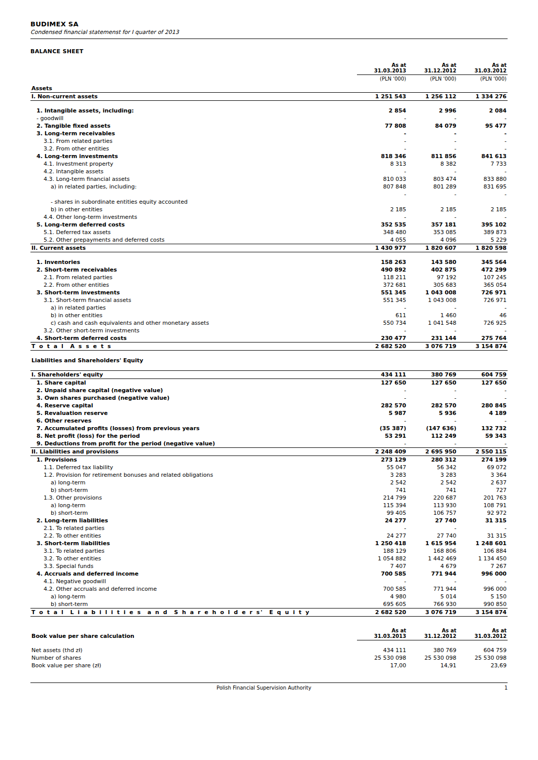BUDIMEX SA
Condensed financial statemenst for I quarter of 2013
BALANCE SHEET
| | As at 31.03.2013 | As at 31.12.2012 | As at 31.03.2012 |
| | (PLN '000) | (PLN '000) | (PLN '000) |
| Assets | | | |
| I. Non-current assets | 1 251 543 | 1 256 112 | 1 334 276 |
| 1. Intangible assets, including: | 2 854 | 2 996 | 2 084 |
| - goodwill | - | - | - |
| 2. Tangible fixed assets | 77 808 | 84 079 | 95 477 |
| 3. Long-term receivables | - | - | - |
| 3.1. From related parties | - | - | - |
| 3.2. From other entities | - | - | - |
| 4. Long-term investments | 818 346 | 811 856 | 841 613 |
| 4.1. Investment property | 8 313 | 8 382 | 7 733 |
| 4.2. Intangible assets | - | - | - |
| 4.3. Long-term financial assets | 810 033 | 803 474 | 833 880 |
| a) in related parties, including: | 807 848 | 801 289 | 831 695 |
| | - | - | - |
| - shares in subordinate entities equity accounted | | | |
| b) in other entities | 2 185 | 2 185 | 2 185 |
| 4.4. Other long-term investments | - | - | - |
| 5. Long-term deferred costs | 352 535 | 357 181 | 395 102 |
| 5.1. Deferred tax assets | 348 480 | 353 085 | 389 873 |
| 5.2. Other prepayments and deferred costs | 4 055 | 4 096 | 5 229 |
| II. Current assets | 1 430 977 | 1 820 607 | 1 820 598 |
| 1. Inventories | 158 263 | 143 580 | 345 564 |
| 2. Short-term receivables | 490 892 | 402 875 | 472 299 |
| 2.1. From related parties | 118 211 | 97 192 | 107 245 |
| 2.2. From other entities | 372 681 | 305 683 | 365 054 |
| 3. Short-term investments | 551 345 | 1 043 008 | 726 971 |
| 3.1. Short-term financial assets | 551 345 | 1 043 008 | 726 971 |
| a) in related parties | - | - | - |
| b) in other entities | 611 | 1 460 | 46 |
| c) cash and cash equivalents and other monetary assets | 550 734 | 1 041 548 | 726 925 |
| 3.2. Other short-term investments | - | - | - |
| 4. Short-term deferred costs | 230 477 | 231 144 | 275 764 |
| T o t a l A s s e t s | 2 682 520 | 3 076 719 | 3 154 874 |
| Liabilities and Shareholders' Equity | | | |
| I. Shareholders' equity | 434 111 | 380 769 | 604 759 |
| 1. Share capital | 127 650 | 127 650 | 127 650 |
| 2. Unpaid share capital (negative value) | - | - | - |
| 3. Own shares purchased (negative value) | - | - | - |
| 4. Reserve capital | 282 570 | 282 570 | 280 845 |
| 5. Revaluation reserve | 5 987 | 5 936 | 4 189 |
| 6. Other reserves | - | - | - |
| 7. Accumulated profits (losses) from previous years | (35 387) | (147 636) | 132 732 |
| 8. Net profit (loss) for the period | 53 291 | 112 249 | 59 343 |
| 9. Deductions from profit for the period (negative value) | - | - | - |
| II. Liabilities and provisions | 2 248 409 | 2 695 950 | 2 550 115 |
| 1. Provisions | 273 129 | 280 312 | 274 199 |
| 1.1. Deferred tax liability | 55 047 | 56 342 | 69 072 |
| 1.2. Provision for retirement bonuses and related obligations | 3 283 | 3 283 | 3 364 |
| a) long-term | 2 542 | 2 542 | 2 637 |
| b) short-term | 741 | 741 | 727 |
| 1.3. Other provisions | 214 799 | 220 687 | 201 763 |
| a) long-term | 115 394 | 113 930 | 108 791 |
| b) short-term | 99 405 | 106 757 | 92 972 |
| 2. Long-term liabilities | 24 277 | 27 740 | 31 315 |
| 2.1. To related parties | - | - | - |
| 2.2. To other entities | 24 277 | 27 740 | 31 315 |
| 3. Short-term liabilities | 1 250 418 | 1 615 954 | 1 248 601 |
| 3.1. To related parties | 188 129 | 168 806 | 106 884 |
| 3.2. To other entities | 1 054 882 | 1 442 469 | 1 134 450 |
| 3.3. Special funds | 7 407 | 4 679 | 7 267 |
| 4. Accruals and deferred income | 700 585 | 771 944 | 996 000 |
| 4.1. Negative goodwill | - | - | - |
| 4.2. Other accruals and deferred income | 700 585 | 771 944 | 996 000 |
| a) long-term | 4 980 | 5 014 | 5 150 |
| b) short-term | 695 605 | 766 930 | 990 850 |
| T o t a l L i a b i l i t i e s a n d S h a r e h o l d e r s' E q u i t y | 2 682 520 | 3 076 719 | 3 154 874 |
| Book value per share calculation | As at 31.03.2013 | As at 31.12.2012 | As at 31.03.2012 |
| Net assets (thd zł) | 434 111 | 380 769 | 604 759 |
| Number of shares | 25 530 098 | 25 530 098 | 25 530 098 |
| Book value per share (zł) | 17,00 | 14,91 | 23,69 |
Polish Financial Supervision Authority
1